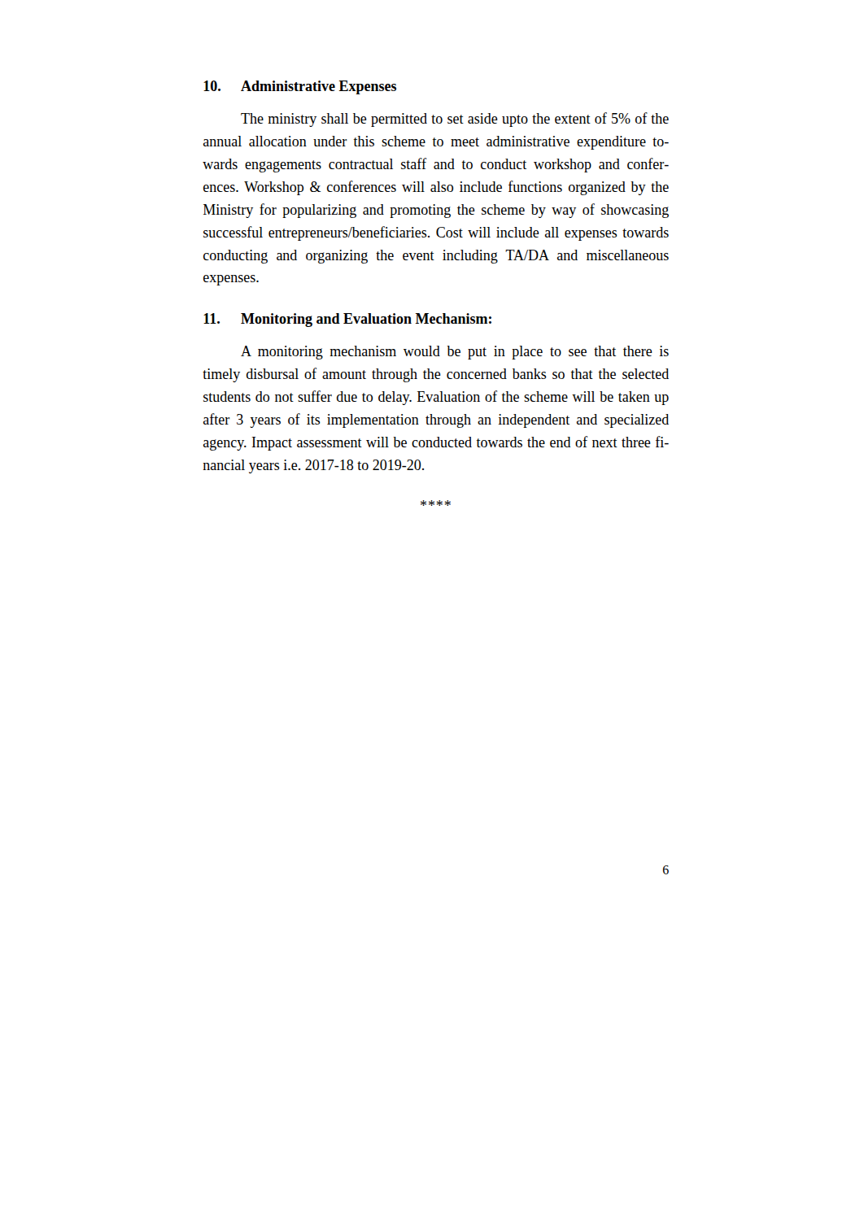10. Administrative Expenses
The ministry shall be permitted to set aside upto the extent of 5% of the annual allocation under this scheme to meet administrative expenditure towards engagements contractual staff and to conduct workshop and conferences. Workshop & conferences will also include functions organized by the Ministry for popularizing and promoting the scheme by way of showcasing successful entrepreneurs/beneficiaries. Cost will include all expenses towards conducting and organizing the event including TA/DA and miscellaneous expenses.
11. Monitoring and Evaluation Mechanism:
A monitoring mechanism would be put in place to see that there is timely disbursal of amount through the concerned banks so that the selected students do not suffer due to delay. Evaluation of the scheme will be taken up after 3 years of its implementation through an independent and specialized agency. Impact assessment will be conducted towards the end of next three financial years i.e. 2017-18 to 2019-20.
****
6